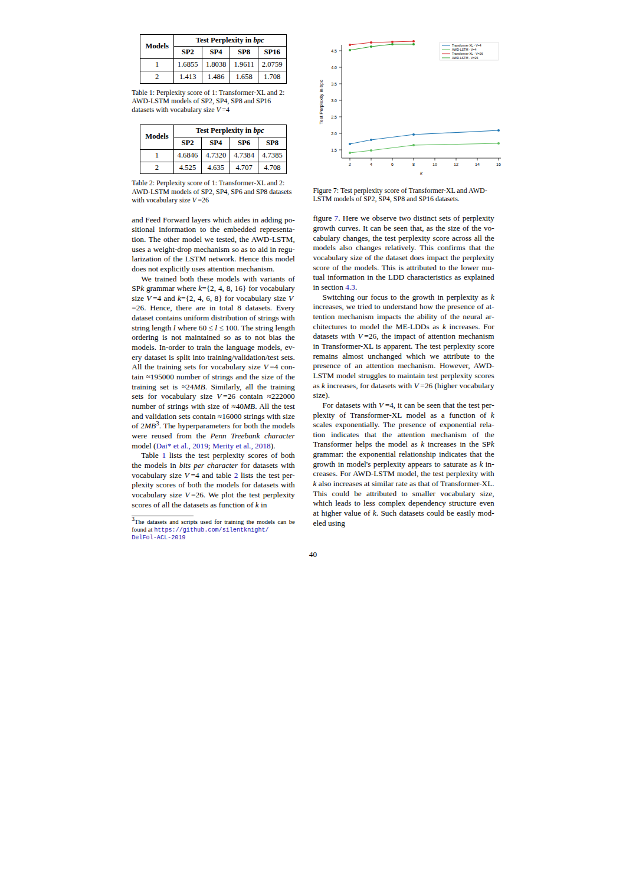| Models | Test Perplexity in bpc |
| --- | --- |
| SP2 | SP4 | SP8 | SP16 |
| 1 | 1.6855 | 1.8038 | 1.9611 | 2.0759 |
| 2 | 1.413 | 1.486 | 1.658 | 1.708 |
Table 1: Perplexity score of 1: Transformer-XL and 2: AWD-LSTM models of SP2, SP4, SP8 and SP16 datasets with vocabulary size V =4
| Models | Test Perplexity in bpc |
| --- | --- |
| SP2 | SP4 | SP6 | SP8 |
| 1 | 4.6846 | 4.7320 | 4.7384 | 4.7385 |
| 2 | 4.525 | 4.635 | 4.707 | 4.708 |
Table 2: Perplexity score of 1: Transformer-XL and 2: AWD-LSTM models of SP2, SP4, SP6 and SP8 datasets with vocabulary size V =26
and Feed Forward layers which aides in adding positional information to the embedded representation. The other model we tested, the AWD-LSTM, uses a weight-drop mechanism so as to aid in regularization of the LSTM network. Hence this model does not explicitly uses attention mechanism.
We trained both these models with variants of SPk grammar where k={2, 4, 8, 16} for vocabulary size V =4 and k={2, 4, 6, 8} for vocabulary size V =26. Hence, there are in total 8 datasets. Every dataset contains uniform distribution of strings with string length l where 60 ≤ l ≤ 100. The string length ordering is not maintained so as to not bias the models. In-order to train the language models, every dataset is split into training/validation/test sets. All the training sets for vocabulary size V =4 contain ≈195000 number of strings and the size of the training set is ≈24MB. Similarly, all the training sets for vocabulary size V =26 contain ≈222000 number of strings with size of ≈40MB. All the test and validation sets contain ≈16000 strings with size of 2MB3. The hyperparameters for both the models were reused from the Penn Treebank character model (Dai* et al., 2019; Merity et al., 2018).
Table 1 lists the test perplexity scores of both the models in bits per character for datasets with vocabulary size V =4 and table 2 lists the test perplexity scores of both the models for datasets with vocabulary size V =26. We plot the test perplexity scores of all the datasets as function of k in
3The datasets and scripts used for training the models can be found at https://github.com/silentknight/
DelFol-ACL-2019
1.5 2.0 2.5 3.0 3.5 4.0 4.5 2 4 6 8 10 12 14 16 k Test Perplexity in bpc Transformer XL - V=4 AWD-LSTM - V=4 Transformer XL - V=26 AWD-LSTM - V=26
Figure 7: Test perplexity score of Transformer-XL and AWD-LSTM models of SP2, SP4, SP8 and SP16 datasets.
figure 7. Here we observe two distinct sets of perplexity growth curves. It can be seen that, as the size of the vocabulary changes, the test perplexity score across all the models also changes relatively. This confirms that the vocabulary size of the dataset does impact the perplexity score of the models. This is attributed to the lower mutual information in the LDD characteristics as explained in section 4.3.
Switching our focus to the growth in perplexity as k increases, we tried to understand how the presence of attention mechanism impacts the ability of the neural architectures to model the ME-LDDs as k increases. For datasets with V =26, the impact of attention mechanism in Transformer-XL is apparent. The test perplexity score remains almost unchanged which we attribute to the presence of an attention mechanism. However, AWD-LSTM model struggles to maintain test perplexity scores as k increases, for datasets with V =26 (higher vocabulary size).
For datasets with V =4, it can be seen that the test perplexity of Transformer-XL model as a function of k scales exponentially. The presence of exponential relation indicates that the attention mechanism of the Transformer helps the model as k increases in the SPk grammar: the exponential relationship indicates that the growth in model's perplexity appears to saturate as k increases. For AWD-LSTM model, the test perplexity with k also increases at similar rate as that of Transformer-XL. This could be attributed to smaller vocabulary size, which leads to less complex dependency structure even at higher value of k. Such datasets could be easily modeled using
40